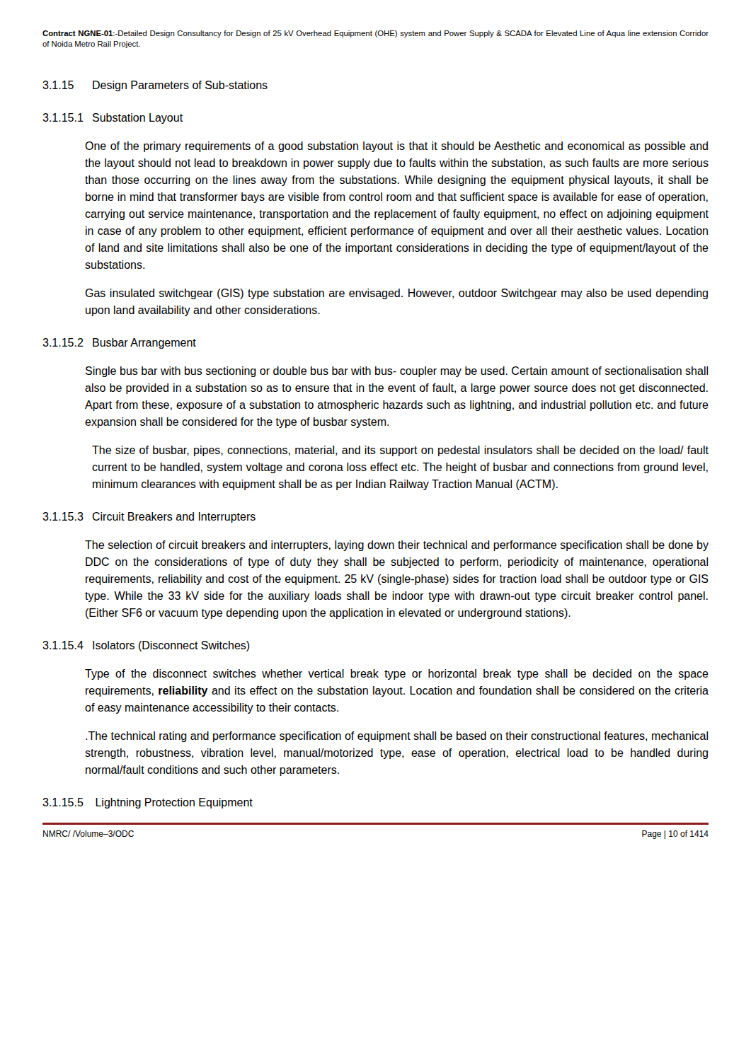Contract NGNE-01:-Detailed Design Consultancy for Design of 25 kV Overhead Equipment (OHE) system and Power Supply & SCADA for Elevated Line of Aqua line extension Corridor of Noida Metro Rail Project.
3.1.15 Design Parameters of Sub-stations
3.1.15.1 Substation Layout
One of the primary requirements of a good substation layout is that it should be Aesthetic and economical as possible and the layout should not lead to breakdown in power supply due to faults within the substation, as such faults are more serious than those occurring on the lines away from the substations. While designing the equipment physical layouts, it shall be borne in mind that transformer bays are visible from control room and that sufficient space is available for ease of operation, carrying out service maintenance, transportation and the replacement of faulty equipment, no effect on adjoining equipment in case of any problem to other equipment, efficient performance of equipment and over all their aesthetic values. Location of land and site limitations shall also be one of the important considerations in deciding the type of equipment/layout of the substations.
Gas insulated switchgear (GIS) type substation are envisaged. However, outdoor Switchgear may also be used depending upon land availability and other considerations.
3.1.15.2 Busbar Arrangement
Single bus bar with bus sectioning or double bus bar with bus- coupler may be used. Certain amount of sectionalisation shall also be provided in a substation so as to ensure that in the event of fault, a large power source does not get disconnected. Apart from these, exposure of a substation to atmospheric hazards such as lightning, and industrial pollution etc. and future expansion shall be considered for the type of busbar system.
The size of busbar, pipes, connections, material, and its support on pedestal insulators shall be decided on the load/ fault current to be handled, system voltage and corona loss effect etc. The height of busbar and connections from ground level, minimum clearances with equipment shall be as per Indian Railway Traction Manual (ACTM).
3.1.15.3 Circuit Breakers and Interrupters
The selection of circuit breakers and interrupters, laying down their technical and performance specification shall be done by DDC on the considerations of type of duty they shall be subjected to perform, periodicity of maintenance, operational requirements, reliability and cost of the equipment. 25 kV (single-phase) sides for traction load shall be outdoor type or GIS type. While the 33 kV side for the auxiliary loads shall be indoor type with drawn-out type circuit breaker control panel. (Either SF6 or vacuum type depending upon the application in elevated or underground stations).
3.1.15.4 Isolators (Disconnect Switches)
Type of the disconnect switches whether vertical break type or horizontal break type shall be decided on the space requirements, reliability and its effect on the substation layout. Location and foundation shall be considered on the criteria of easy maintenance accessibility to their contacts.
.The technical rating and performance specification of equipment shall be based on their constructional features, mechanical strength, robustness, vibration level, manual/motorized type, ease of operation, electrical load to be handled during normal/fault conditions and such other parameters.
3.1.15.5 Lightning Protection Equipment
NMRC/ /Volume–3/ODC Page | 10 of 1414